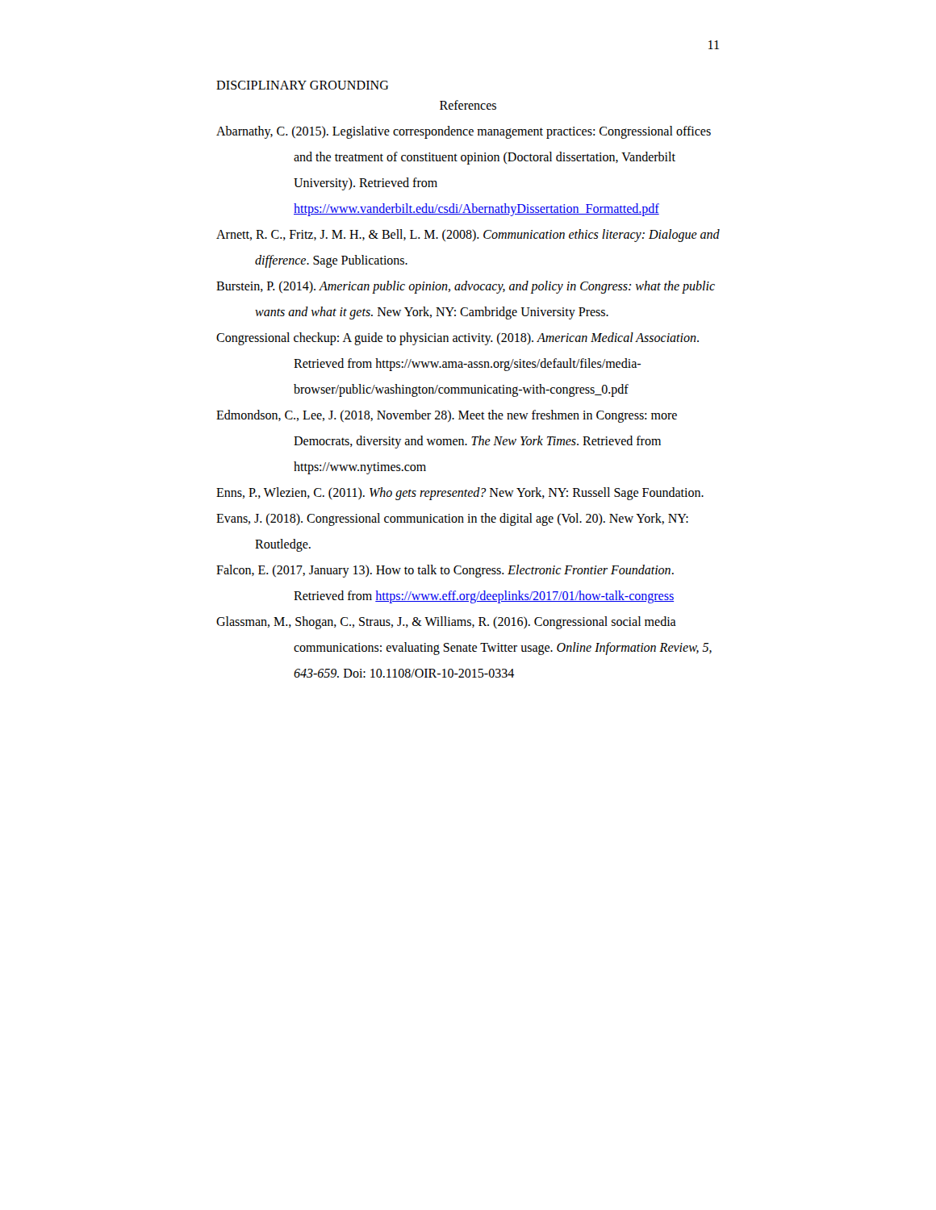11
Disciplinary Grounding
References
Abarnathy, C. (2015). Legislative correspondence management practices: Congressional offices and the treatment of constituent opinion (Doctoral dissertation, Vanderbilt University). Retrieved from https://www.vanderbilt.edu/csdi/AbernathyDissertation_Formatted.pdf
Arnett, R. C., Fritz, J. M. H., & Bell, L. M. (2008). Communication ethics literacy: Dialogue and difference. Sage Publications.
Burstein, P. (2014). American public opinion, advocacy, and policy in Congress: what the public wants and what it gets. New York, NY: Cambridge University Press.
Congressional checkup: A guide to physician activity. (2018). American Medical Association. Retrieved from https://www.ama-assn.org/sites/default/files/media-browser/public/washington/communicating-with-congress_0.pdf
Edmondson, C., Lee, J. (2018, November 28). Meet the new freshmen in Congress: more Democrats, diversity and women. The New York Times. Retrieved from https://www.nytimes.com
Enns, P., Wlezien, C. (2011). Who gets represented? New York, NY: Russell Sage Foundation.
Evans, J. (2018). Congressional communication in the digital age (Vol. 20). New York, NY: Routledge.
Falcon, E. (2017, January 13). How to talk to Congress. Electronic Frontier Foundation. Retrieved from https://www.eff.org/deeplinks/2017/01/how-talk-congress
Glassman, M., Shogan, C., Straus, J., & Williams, R. (2016). Congressional social media communications: evaluating Senate Twitter usage. Online Information Review, 5, 643-659. Doi: 10.1108/OIR-10-2015-0334